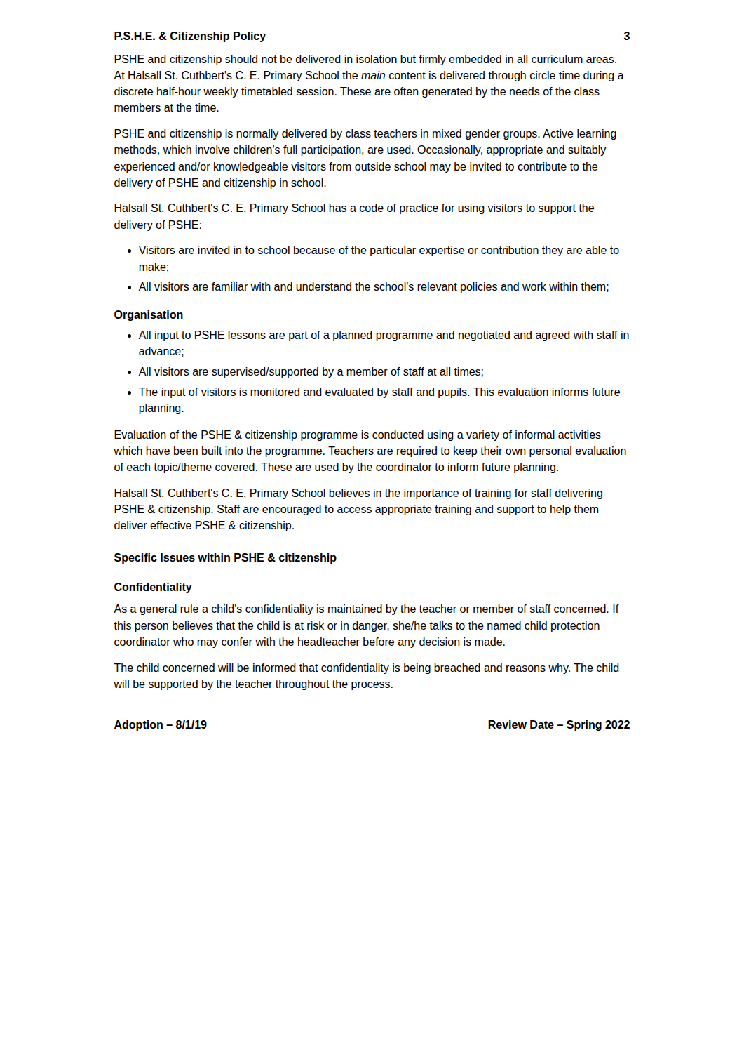P.S.H.E. & Citizenship Policy 3
PSHE and citizenship should not be delivered in isolation but firmly embedded in all curriculum areas. At Halsall St. Cuthbert's C. E. Primary School the main content is delivered through circle time during a discrete half-hour weekly timetabled session. These are often generated by the needs of the class members at the time.
PSHE and citizenship is normally delivered by class teachers in mixed gender groups. Active learning methods, which involve children's full participation, are used. Occasionally, appropriate and suitably experienced and/or knowledgeable visitors from outside school may be invited to contribute to the delivery of PSHE and citizenship in school.
Halsall St. Cuthbert's C. E. Primary School has a code of practice for using visitors to support the delivery of PSHE:
Visitors are invited in to school because of the particular expertise or contribution they are able to make;
All visitors are familiar with and understand the school's relevant policies and work within them;
Organisation
All input to PSHE lessons are part of a planned programme and negotiated and agreed with staff in advance;
All visitors are supervised/supported by a member of staff at all times;
The input of visitors is monitored and evaluated by staff and pupils. This evaluation informs future planning.
Evaluation of the PSHE & citizenship programme is conducted using a variety of informal activities which have been built into the programme. Teachers are required to keep their own personal evaluation of each topic/theme covered. These are used by the coordinator to inform future planning.
Halsall St. Cuthbert's C. E. Primary School believes in the importance of training for staff delivering PSHE & citizenship. Staff are encouraged to access appropriate training and support to help them deliver effective PSHE & citizenship.
Specific Issues within PSHE & citizenship
Confidentiality
As a general rule a child's confidentiality is maintained by the teacher or member of staff concerned. If this person believes that the child is at risk or in danger, she/he talks to the named child protection coordinator who may confer with the headteacher before any decision is made.
The child concerned will be informed that confidentiality is being breached and reasons why. The child will be supported by the teacher throughout the process.
Adoption – 8/1/19 Review Date – Spring 2022